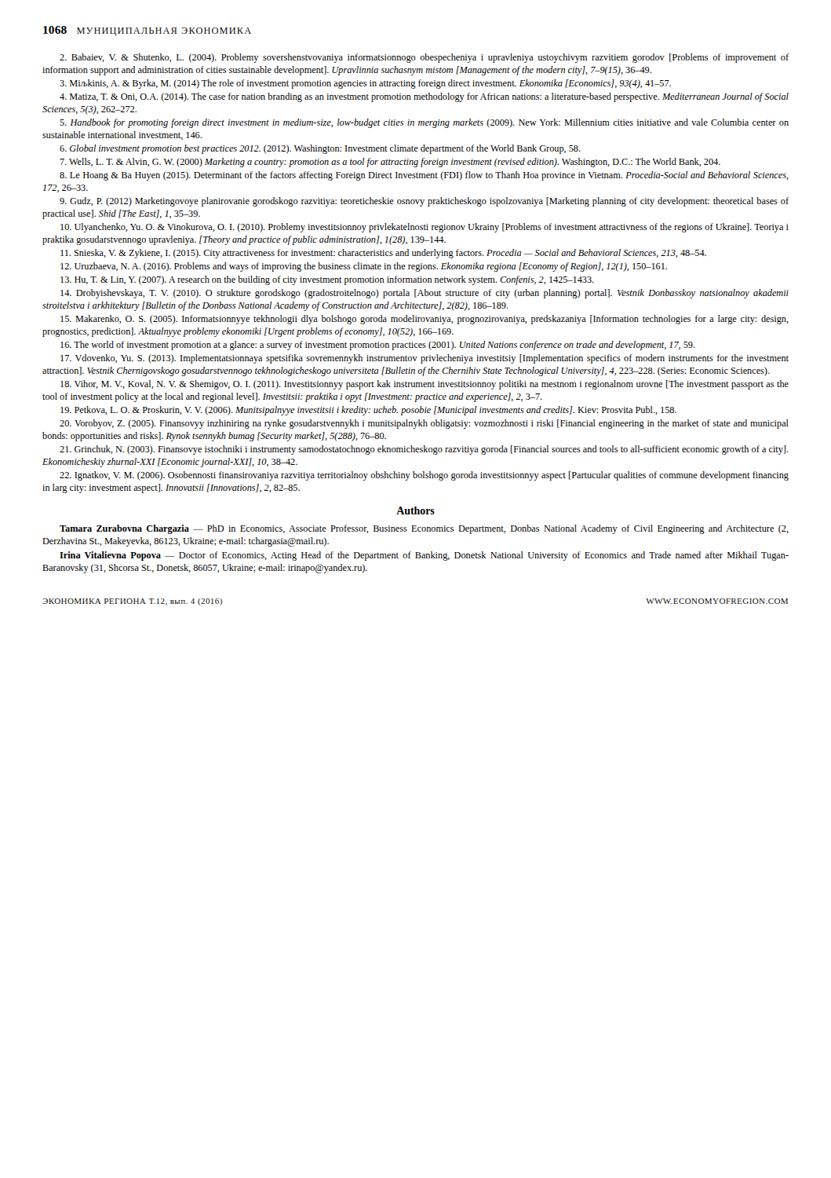1068 МУНИЦИПАЛЬНАЯ ЭКОНОМИКА
2. Babaiev, V. & Shutenko, L. (2004). Problemy sovershenstvovaniya informatsionnogo obespecheniya i upravleniya ustoychivym razvitiem gorodov [Problems of improvement of information support and administration of cities sustainable development]. Upravlinnia suchasnym mistom [Management of the modern city], 7–9(15), 36–49.
3. Miљkinis, A. & Byrka, M. (2014) The role of investment promotion agencies in attracting foreign direct investment. Ekonomika [Economics], 93(4), 41–57.
4. Matiza, T. & Oni, O.A. (2014). The case for nation branding as an investment promotion methodology for African nations: a literature-based perspective. Mediterranean Journal of Social Sciences, 5(3), 262–272.
5. Handbook for promoting foreign direct investment in medium-size, low-budget cities in merging markets (2009). New York: Millennium cities initiative and vale Columbia center on sustainable international investment, 146.
6. Global investment promotion best practices 2012. (2012). Washington: Investment climate department of the World Bank Group, 58.
7. Wells, L. T. & Alvin, G. W. (2000) Marketing a country: promotion as a tool for attracting foreign investment (revised edition). Washington, D.C.: The World Bank, 204.
8. Le Hoang & Ba Huyen (2015). Determinant of the factors affecting Foreign Direct Investment (FDI) flow to Thanh Hoa province in Vietnam. Procedia-Social and Behavioral Sciences, 172, 26–33.
9. Gudz, P. (2012) Marketingovoye planirovanie gorodskogo razvitiya: teoreticheskie osnovy prakticheskogo ispolzovaniya [Marketing planning of city development: theoretical bases of practical use]. Shid [The East], 1, 35–39.
10. Ulyanchenko, Yu. O. & Vinokurova, O. I. (2010). Problemy investitsionnoy privlekatelnosti regionov Ukrainy [Problems of investment attractivness of the regions of Ukraine]. Teoriya i praktika gosudarstvennogo upravleniya. [Theory and practice of public administration], 1(28), 139–144.
11. Snieska, V. & Zykiene, I. (2015). City attractiveness for investment: characteristics and underlying factors. Procedia — Social and Behavioral Sciences, 213, 48–54.
12. Uruzbaeva, N. A. (2016). Problems and ways of improving the business climate in the regions. Ekonomika regiona [Economy of Region], 12(1), 150–161.
13. Hu, T. & Lin, Y. (2007). A research on the building of city investment promotion information network system. Confenis, 2, 1425–1433.
14. Drobyishevskaya, T. V. (2010). O strukture gorodskogo (gradostroitelnogo) portala [About structure of city (urban planning) portal]. Vestnik Donbasskoy natsionalnoy akademii stroitelstva i arkhitektury [Bulletin of the Donbass National Academy of Construction and Architecture], 2(82), 186–189.
15. Makarenko, O. S. (2005). Informatsionnyye tekhnologii dlya bolshogo goroda modelirovaniya, prognozirovaniya, predskazaniya [Information technologies for a large city: design, prognostics, prediction]. Aktualnyye problemy ekonomiki [Urgent problems of economy], 10(52), 166–169.
16. The world of investment promotion at a glance: a survey of investment promotion practices (2001). United Nations conference on trade and development, 17, 59.
17. Vdovenko, Yu. S. (2013). Implementatsionnaya spetsifika sovremennykh instrumentov privlecheniya investitsiy [Implementation specifics of modern instruments for the investment attraction]. Vestnik Chernigovskogo gosudarstvennogo tekhnologicheskogo universiteta [Bulletin of the Chernihiv State Technological University], 4, 223–228. (Series: Economic Sciences).
18. Vihor, M. V., Koval, N. V. & Shemigov, O. I. (2011). Investitsionnyy pasport kak instrument investitsionnoy politiki na mestnom i regionalnom urovne [The investment passport as the tool of investment policy at the local and regional level]. Investitsii: praktika i opyt [Investment: practice and experience], 2, 3–7.
19. Petkova, L. O. & Proskurin, V. V. (2006). Munitsipalnyye investitsii i kredity: ucheb. posobie [Municipal investments and credits]. Kiev: Prosvita Publ., 158.
20. Vorobyov, Z. (2005). Finansovyy inzhiniring na rynke gosudarstvennykh i munitsipalnykh obligatsiy: vozmozhnosti i riski [Financial engineering in the market of state and municipal bonds: opportunities and risks]. Rynok tsennykh bumag [Security market], 5(288), 76–80.
21. Grinchuk, N. (2003). Finansovye istochniki i instrumenty samodostatochnogo eknomicheskogo razvitiya goroda [Financial sources and tools to all-sufficient economic growth of a city]. Ekonomicheskiy zhurnal-XXI [Economic journal-XXI], 10, 38–42.
22. Ignatkov, V. M. (2006). Osobennosti finansirovaniya razvitiya territorialnoy obshchiny bolshogo goroda investitsionnyy aspect [Partucular qualities of commune development financing in larg city: investment aspect]. Innovatsii [Innovations], 2, 82–85.
Authors
Tamara Zurabovna Chargazia — PhD in Economics, Associate Professor, Business Economics Department, Donbas National Academy of Civil Engineering and Architecture (2, Derzhavina St., Makeyevka, 86123, Ukraine; e-mail: tchargasia@mail.ru).
Irina Vitalievna Popova — Doctor of Economics, Acting Head of the Department of Banking, Donetsk National University of Economics and Trade named after Mikhail Tugan-Baranovsky (31, Shcorsa St., Donetsk, 86057, Ukraine; e-mail: irinapo@yandex.ru).
ЭКОНОМИКА РЕГИОНА Т.12, вып. 4 (2016) WWW.ECONOMYOFREGION.COM